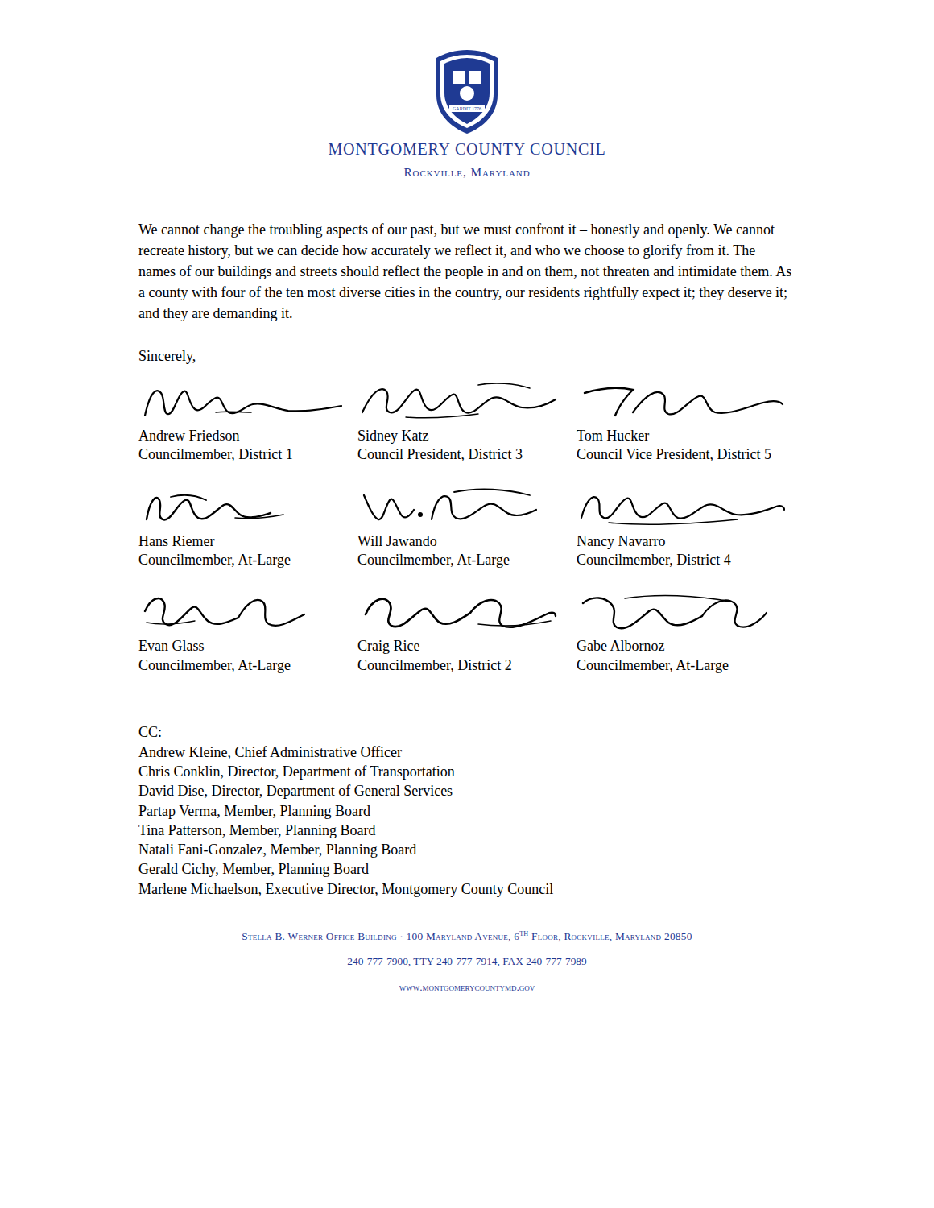GARDIT 1776
Montgomery County Council
Rockville, Maryland
We cannot change the troubling aspects of our past, but we must confront it – honestly and openly. We cannot recreate history, but we can decide how accurately we reflect it, and who we choose to glorify from it. The names of our buildings and streets should reflect the people in and on them, not threaten and intimidate them. As a county with four of the ten most diverse cities in the country, our residents rightfully expect it; they deserve it; and they are demanding it.
Sincerely,
| Andrew Friedson Councilmember, District 1 | Sidney Katz Council President, District 3 | Tom Hucker Council Vice President, District 5 |
| Hans Riemer Councilmember, At-Large | Will Jawando Councilmember, At-Large | Nancy Navarro Councilmember, District 4 |
| Evan Glass Councilmember, At-Large | Craig Rice Councilmember, District 2 | Gabe Albornoz Councilmember, At-Large |
CC:
Andrew Kleine, Chief Administrative Officer
Chris Conklin, Director, Department of Transportation
David Dise, Director, Department of General Services
Partap Verma, Member, Planning Board
Tina Patterson, Member, Planning Board
Natali Fani-Gonzalez, Member, Planning Board
Gerald Cichy, Member, Planning Board
Marlene Michaelson, Executive Director, Montgomery County Council
Stella B. Werner Office Building · 100 Maryland Avenue, 6th Floor, Rockville, Maryland 20850
240-777-7900, TTY 240-777-7914, FAX 240-777-7989
www.montgomerycountymd.gov